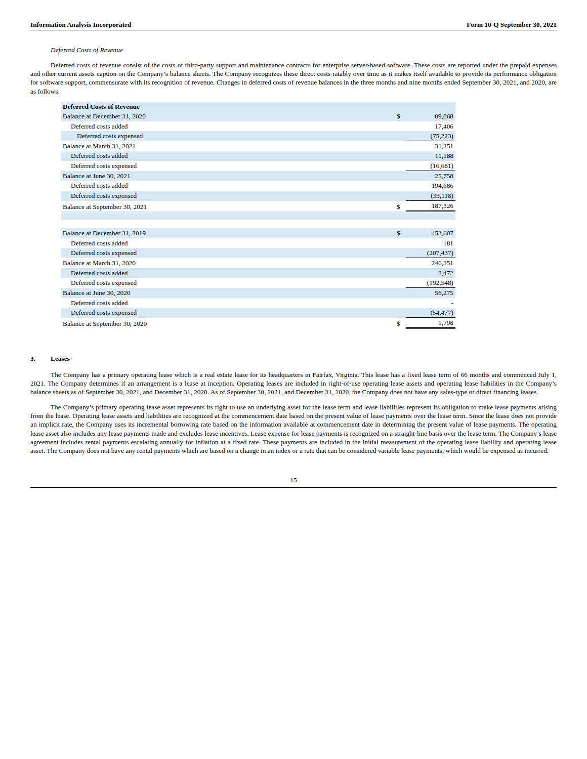Information Analysis Incorporated
Form 10-Q September 30, 2021
Deferred Costs of Revenue
Deferred costs of revenue consist of the costs of third-party support and maintenance contracts for enterprise server-based software. These costs are reported under the prepaid expenses and other current assets caption on the Company’s balance sheets. The Company recognizes these direct costs ratably over time as it makes itself available to provide its performance obligation for software support, commensurate with its recognition of revenue. Changes in deferred costs of revenue balances in the three months and nine months ended September 30, 2021, and 2020, are as follows:
| Deferred Costs of Revenue | | |
| Balance at December 31, 2020 | $ | 89,068 |
| Deferred costs added | | 17,406 |
| Deferred costs expensed | | (75,223) |
| Balance at March 31, 2021 | | 31,251 |
| Deferred costs added | | 11,188 |
| Deferred costs expensed | | (16,681) |
| Balance at June 30, 2021 | | 25,758 |
| Deferred costs added | | 194,686 |
| Deferred costs expensed | | (33,118) |
| Balance at September 30, 2021 | $ | 187,326 |
| Balance at December 31, 2019 | $ | 453,607 |
| Deferred costs added | | 181 |
| Deferred costs expensed | | (207,437) |
| Balance at March 31, 2020 | | 246,351 |
| Deferred costs added | | 2,472 |
| Deferred costs expensed | | (192,548) |
| Balance at June 30, 2020 | | 56,275 |
| Deferred costs added | | - |
| Deferred costs expensed | | (54,477) |
| Balance at September 30, 2020 | $ | 1,798 |
3. Leases
The Company has a primary operating lease which is a real estate lease for its headquarters in Fairfax, Virginia. This lease has a fixed lease term of 66 months and commenced July 1, 2021. The Company determines if an arrangement is a lease at inception. Operating leases are included in right-of-use operating lease assets and operating lease liabilities in the Company’s balance sheets as of September 30, 2021, and December 31, 2020. As of September 30, 2021, and December 31, 2020, the Company does not have any sales-type or direct financing leases.
The Company’s primary operating lease asset represents its right to use an underlying asset for the lease term and lease liabilities represent its obligation to make lease payments arising from the lease. Operating lease assets and liabilities are recognized at the commencement date based on the present value of lease payments over the lease term. Since the lease does not provide an implicit rate, the Company uses its incremental borrowing rate based on the information available at commencement date in determining the present value of lease payments. The operating lease asset also includes any lease payments made and excludes lease incentives. Lease expense for lease payments is recognized on a straight-line basis over the lease term. The Company’s lease agreement includes rental payments escalating annually for inflation at a fixed rate. These payments are included in the initial measurement of the operating lease liability and operating lease asset. The Company does not have any rental payments which are based on a change in an index or a rate that can be considered variable lease payments, which would be expensed as incurred.
15